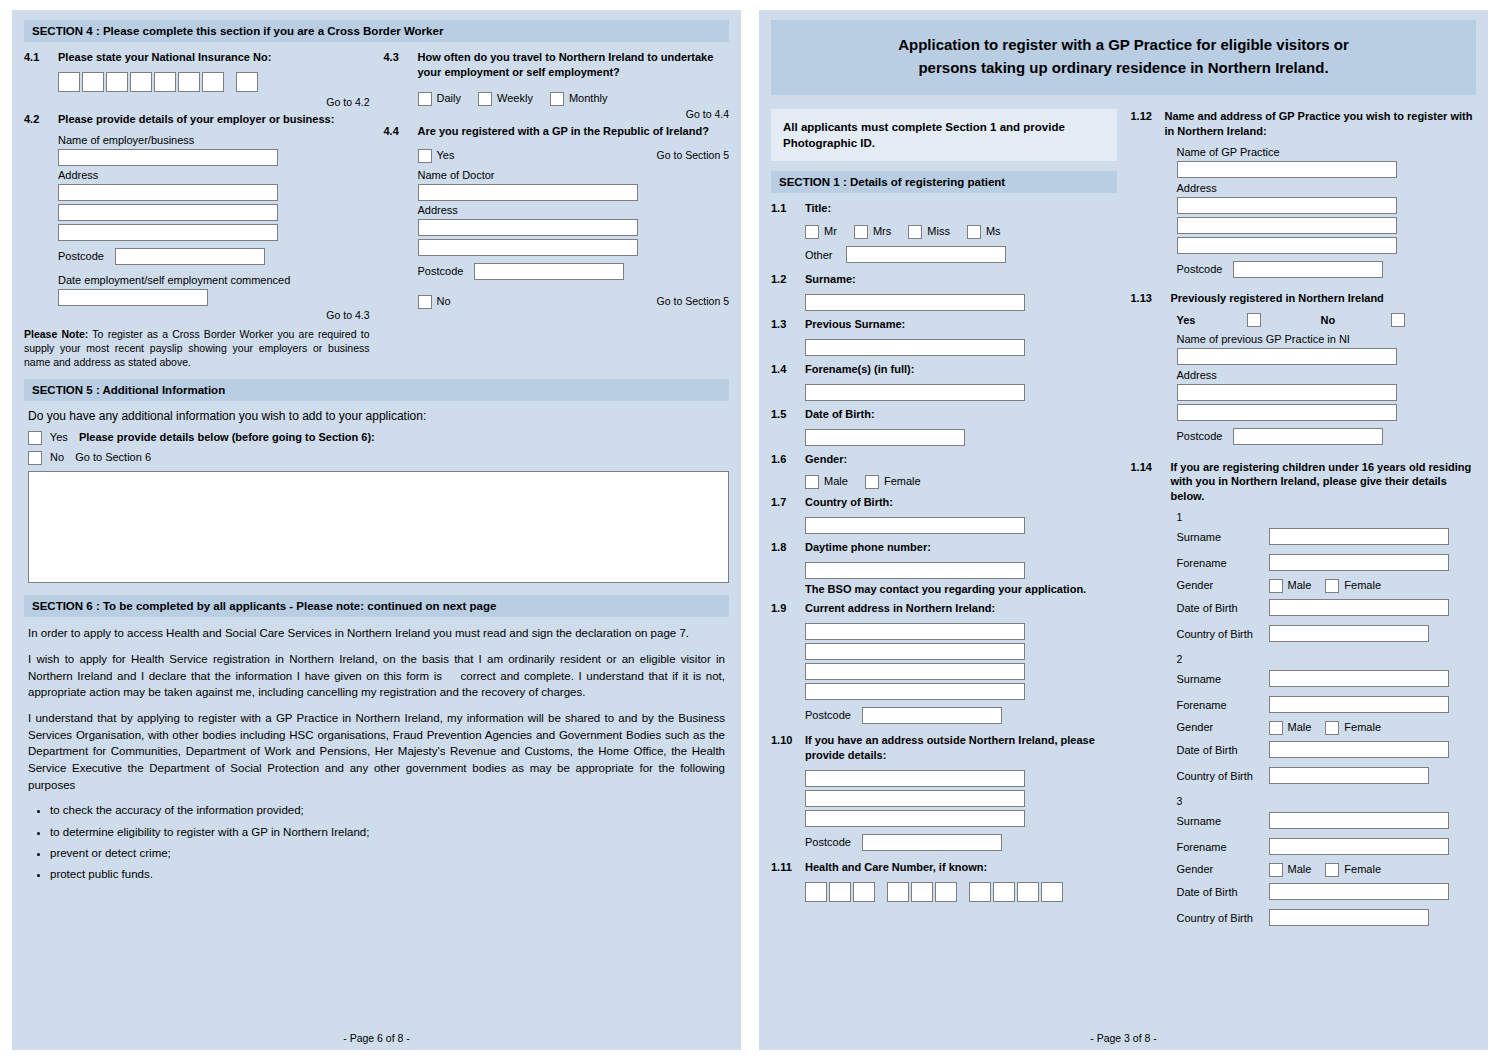SECTION 4 : Please complete this section if you are a Cross Border Worker
4.1
Please state your National Insurance No:
Go to 4.2
4.2
Please provide details of your employer or business:
Name of employer/business
Address
Postcode
Date employment/self employment commenced
Go to 4.3
Please Note: To register as a Cross Border Worker you are required to supply your most recent payslip showing your employers or business name and address as stated above.
4.3
How often do you travel to Northern Ireland to undertake your employment or self employment?
Daily Weekly Monthly
Go to 4.4
4.4
Are you registered with a GP in the Republic of Ireland?
Yes Go to Section 5
Name of Doctor
Address
Postcode
No Go to Section 5
SECTION 5 : Additional Information
Do you have any additional information you wish to add to your application:
Yes Please provide details below (before going to Section 6):
No Go to Section 6
SECTION 6 : To be completed by all applicants - Please note: continued on next page
In order to apply to access Health and Social Care Services in Northern Ireland you must read and sign the declaration on page 7.
I wish to apply for Health Service registration in Northern Ireland, on the basis that I am ordinarily resident or an eligible visitor in Northern Ireland and I declare that the information I have given on this form is correct and complete. I understand that if it is not, appropriate action may be taken against me, including cancelling my registration and the recovery of charges.
I understand that by applying to register with a GP Practice in Northern Ireland, my information will be shared to and by the Business Services Organisation, with other bodies including HSC organisations, Fraud Prevention Agencies and Government Bodies such as the Department for Communities, Department of Work and Pensions, Her Majesty's Revenue and Customs, the Home Office, the Health Service Executive the Department of Social Protection and any other government bodies as may be appropriate for the following purposes
to check the accuracy of the information provided;
to determine eligibility to register with a GP in Northern Ireland;
prevent or detect crime;
protect public funds.
- Page 6 of 8 -
Application to register with a GP Practice for eligible visitors or
persons taking up ordinary residence in Northern Ireland.
All applicants must complete Section 1 and provide Photographic ID.
SECTION 1 : Details of registering patient
1.1
Title:
Mr Mrs Miss Ms
Other
1.2
Surname:
1.3
Previous Surname:
1.4
Forename(s) (in full):
1.5
Date of Birth:
1.6
Gender:
Male Female
1.7
Country of Birth:
1.8
Daytime phone number:
The BSO may contact you regarding your application.
1.9
Current address in Northern Ireland:
Postcode
1.10
If you have an address outside Northern Ireland, please provide details:
Postcode
1.11
Health and Care Number, if known:
1.12
Name and address of GP Practice you wish to register with in Northern Ireland:
Name of GP Practice
Address
Postcode
1.13
Previously registered in Northern Ireland
Yes No
Name of previous GP Practice in NI
Address
Postcode
1.14
If you are registering children under 16 years old residing with you in Northern Ireland, please give their details below.
1
Surname
Forename
Gender Male Female
Date of Birth
Country of Birth
2
Surname
Forename
Gender Male Female
Date of Birth
Country of Birth
3
Surname
Forename
Gender Male Female
Date of Birth
Country of Birth
- Page 3 of 8 -